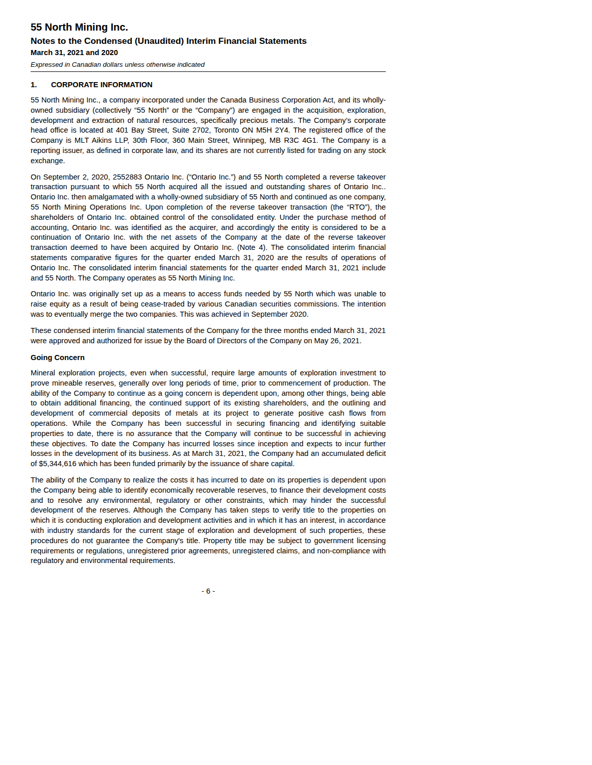55 North Mining Inc.
Notes to the Condensed (Unaudited) Interim Financial Statements
March 31, 2021 and 2020
Expressed in Canadian dollars unless otherwise indicated
1. CORPORATE INFORMATION
55 North Mining Inc., a company incorporated under the Canada Business Corporation Act, and its wholly-owned subsidiary (collectively “55 North” or the “Company”) are engaged in the acquisition, exploration, development and extraction of natural resources, specifically precious metals. The Company’s corporate head office is located at 401 Bay Street, Suite 2702, Toronto ON M5H 2Y4. The registered office of the Company is MLT Aikins LLP, 30th Floor, 360 Main Street, Winnipeg, MB R3C 4G1. The Company is a reporting issuer, as defined in corporate law, and its shares are not currently listed for trading on any stock exchange.
On September 2, 2020, 2552883 Ontario Inc. (“Ontario Inc.”) and 55 North completed a reverse takeover transaction pursuant to which 55 North acquired all the issued and outstanding shares of Ontario Inc.. Ontario Inc. then amalgamated with a wholly-owned subsidiary of 55 North and continued as one company, 55 North Mining Operations Inc. Upon completion of the reverse takeover transaction (the “RTO”), the shareholders of Ontario Inc. obtained control of the consolidated entity. Under the purchase method of accounting, Ontario Inc. was identified as the acquirer, and accordingly the entity is considered to be a continuation of Ontario Inc. with the net assets of the Company at the date of the reverse takeover transaction deemed to have been acquired by Ontario Inc. (Note 4). The consolidated interim financial statements comparative figures for the quarter ended March 31, 2020 are the results of operations of Ontario Inc. The consolidated interim financial statements for the quarter ended March 31, 2021 include and 55 North. The Company operates as 55 North Mining Inc.
Ontario Inc. was originally set up as a means to access funds needed by 55 North which was unable to raise equity as a result of being cease-traded by various Canadian securities commissions. The intention was to eventually merge the two companies. This was achieved in September 2020.
These condensed interim financial statements of the Company for the three months ended March 31, 2021 were approved and authorized for issue by the Board of Directors of the Company on May 26, 2021.
Going Concern
Mineral exploration projects, even when successful, require large amounts of exploration investment to prove mineable reserves, generally over long periods of time, prior to commencement of production. The ability of the Company to continue as a going concern is dependent upon, among other things, being able to obtain additional financing, the continued support of its existing shareholders, and the outlining and development of commercial deposits of metals at its project to generate positive cash flows from operations. While the Company has been successful in securing financing and identifying suitable properties to date, there is no assurance that the Company will continue to be successful in achieving these objectives. To date the Company has incurred losses since inception and expects to incur further losses in the development of its business. As at March 31, 2021, the Company had an accumulated deficit of $5,344,616 which has been funded primarily by the issuance of share capital.
The ability of the Company to realize the costs it has incurred to date on its properties is dependent upon the Company being able to identify economically recoverable reserves, to finance their development costs and to resolve any environmental, regulatory or other constraints, which may hinder the successful development of the reserves. Although the Company has taken steps to verify title to the properties on which it is conducting exploration and development activities and in which it has an interest, in accordance with industry standards for the current stage of exploration and development of such properties, these procedures do not guarantee the Company's title. Property title may be subject to government licensing requirements or regulations, unregistered prior agreements, unregistered claims, and non-compliance with regulatory and environmental requirements.
- 6 -